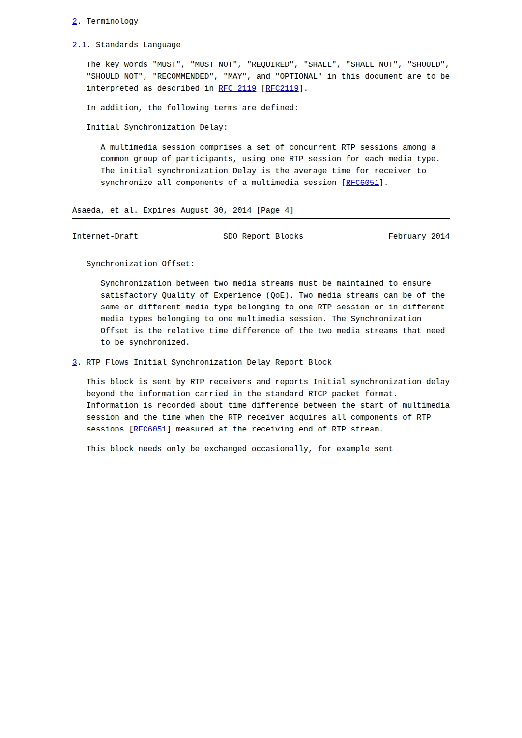2. Terminology
2.1. Standards Language
The key words "MUST", "MUST NOT", "REQUIRED", "SHALL", "SHALL NOT", "SHOULD", "SHOULD NOT", "RECOMMENDED", "MAY", and "OPTIONAL" in this document are to be interpreted as described in RFC 2119 [RFC2119].
In addition, the following terms are defined:
Initial Synchronization Delay:
A multimedia session comprises a set of concurrent RTP sessions among a common group of participants, using one RTP session for each media type. The initial synchronization Delay is the average time for receiver to synchronize all components of a multimedia session [RFC6051].
Asaeda, et al. Expires August 30, 2014 [Page 4]
Internet-Draft SDO Report Blocks February 2014
Synchronization Offset:
Synchronization between two media streams must be maintained to ensure satisfactory Quality of Experience (QoE). Two media streams can be of the same or different media type belonging to one RTP session or in different media types belonging to one multimedia session. The Synchronization Offset is the relative time difference of the two media streams that need to be synchronized.
3. RTP Flows Initial Synchronization Delay Report Block
This block is sent by RTP receivers and reports Initial synchronization delay beyond the information carried in the standard RTCP packet format. Information is recorded about time difference between the start of multimedia session and the time when the RTP receiver acquires all components of RTP sessions [RFC6051] measured at the receiving end of RTP stream.
This block needs only be exchanged occasionally, for example sent